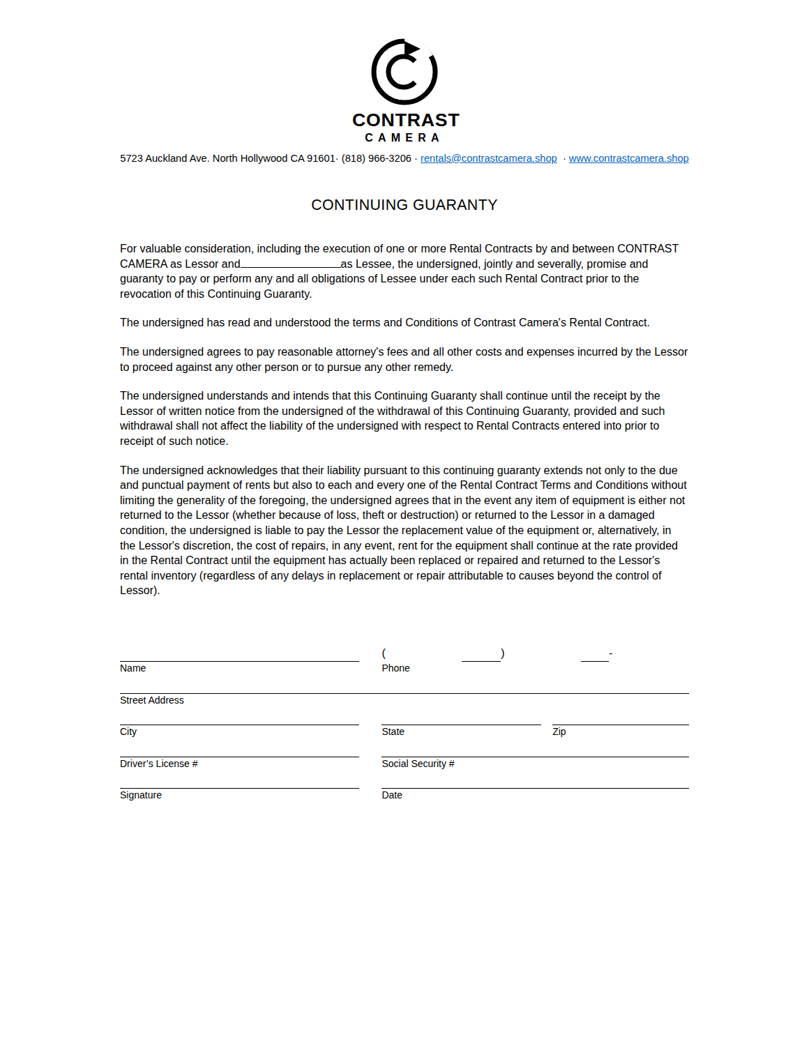CONTRAST CAMERA
5723 Auckland Ave. North Hollywood CA 91601· (818) 966-3206 · rentals@contrastcamera.shop · www.contrastcamera.shop
CONTINUING GUARANTY
For valuable consideration, including the execution of one or more Rental Contracts by and between CONTRAST CAMERA as Lessor and as Lessee, the undersigned, jointly and severally, promise and guaranty to pay or perform any and all obligations of Lessee under each such Rental Contract prior to the revocation of this Continuing Guaranty.
The undersigned has read and understood the terms and Conditions of Contrast Camera's Rental Contract.
The undersigned agrees to pay reasonable attorney's fees and all other costs and expenses incurred by the Lessor to proceed against any other person or to pursue any other remedy.
The undersigned understands and intends that this Continuing Guaranty shall continue until the receipt by the Lessor of written notice from the undersigned of the withdrawal of this Continuing Guaranty, provided and such withdrawal shall not affect the liability of the undersigned with respect to Rental Contracts entered into prior to receipt of such notice.
The undersigned acknowledges that their liability pursuant to this continuing guaranty extends not only to the due and punctual payment of rents but also to each and every one of the Rental Contract Terms and Conditions without limiting the generality of the foregoing, the undersigned agrees that in the event any item of equipment is either not returned to the Lessor (whether because of loss, theft or destruction) or returned to the Lessor in a damaged condition, the undersigned is liable to pay the Lessor the replacement value of the equipment or, alternatively, in the Lessor's discretion, the cost of repairs, in any event, rent for the equipment shall continue at the rate provided in the Rental Contract until the equipment has actually been replaced or repaired and returned to the Lessor's rental inventory (regardless of any delays in replacement or repair attributable to causes beyond the control of Lessor).
| | | / ( / / ) / / - / / |
| Name | | Phone |
| Street Address |
| City | | State | | Zip |
| Driver’s License # | | Social Security # |
| Signature | | Date |